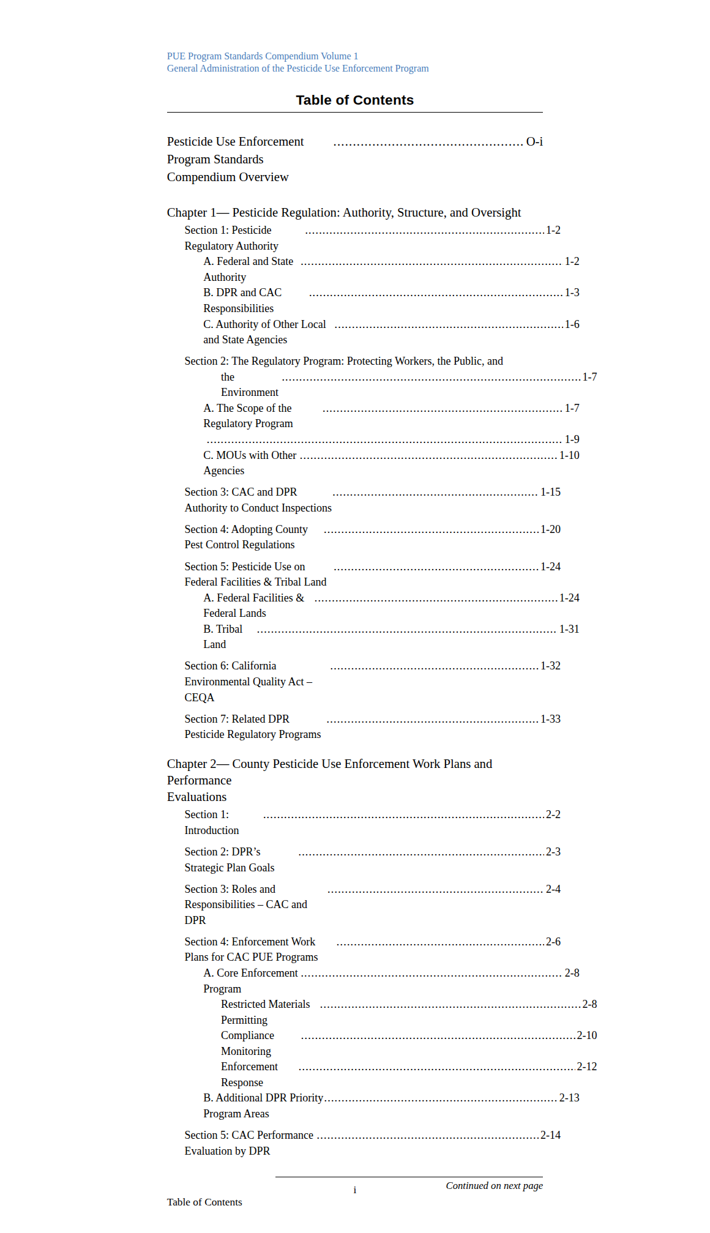PUE Program Standards Compendium Volume 1
General Administration of the Pesticide Use Enforcement Program
Table of Contents
Pesticide Use Enforcement Program Standards Compendium Overview ........................................................................................................... O-i
Chapter 1— Pesticide Regulation: Authority, Structure, and Oversight
Section 1: Pesticide Regulatory Authority ......................................................................................................... 1-2
A. Federal and State Authority ......................................................................................................... 1-2
B. DPR and CAC Responsibilities ......................................................................................................... 1-3
C. Authority of Other Local and State Agencies ......................................................................................................... 1-6
Section 2: The Regulatory Program: Protecting Workers, the Public, and
the Environment ......................................................................................................... 1-7
A. The Scope of the Regulatory Program ......................................................................................................... 1-7
......................................................................................................... 1-9
C. MOUs with Other Agencies ......................................................................................................... 1-10
Section 3: CAC and DPR Authority to Conduct Inspections ......................................................................................................... 1-15
Section 4: Adopting County Pest Control Regulations ......................................................................................................... 1-20
Section 5: Pesticide Use on Federal Facilities & Tribal Land ......................................................................................................... 1-24
A. Federal Facilities & Federal Lands ......................................................................................................... 1-24
B. Tribal Land ......................................................................................................... 1-31
Section 6: California Environmental Quality Act – CEQA ......................................................................................................... 1-32
Section 7: Related DPR Pesticide Regulatory Programs ......................................................................................................... 1-33
Chapter 2— County Pesticide Use Enforcement Work Plans and Performance
Evaluations
Section 1: Introduction ......................................................................................................... 2-2
Section 2: DPR’s Strategic Plan Goals ......................................................................................................... 2-3
Section 3: Roles and Responsibilities – CAC and DPR ......................................................................................................... 2-4
Section 4: Enforcement Work Plans for CAC PUE Programs ......................................................................................................... 2-6
A. Core Enforcement Program ......................................................................................................... 2-8
Restricted Materials Permitting ......................................................................................................... 2-8
Compliance Monitoring ......................................................................................................... 2-10
Enforcement Response ......................................................................................................... 2-12
B. Additional DPR Priority Program Areas ......................................................................................................... 2-13
Section 5: CAC Performance Evaluation by DPR ......................................................................................................... 2-14
Continued on next page
i
Table of Contents